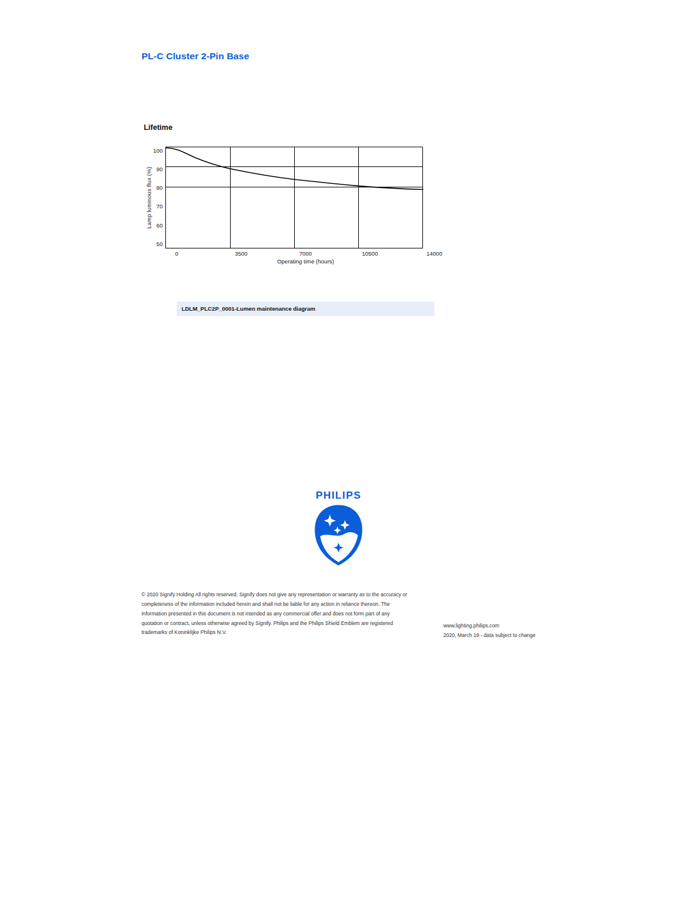PL-C Cluster 2-Pin Base
Lifetime
Lamp luminous flux (%)
100
90
80
70
60
50
0 3500 7000 10500 14000
Operating time (hours)
LDLM_PLC2P_0001-Lumen maintenance diagram
PHILIPS
© 2020 Signify Holding All rights reserved. Signify does not give any representation or warranty as to the accuracy or completeness of the information included herein and shall not be liable for any action in reliance thereon. The information presented in this document is not intended as any commercial offer and does not form part of any quotation or contract, unless otherwise agreed by Signify. Philips and the Philips Shield Emblem are registered trademarks of Koninklijke Philips N.V.
www.lighting.philips.com
2020, March 19 - data subject to change